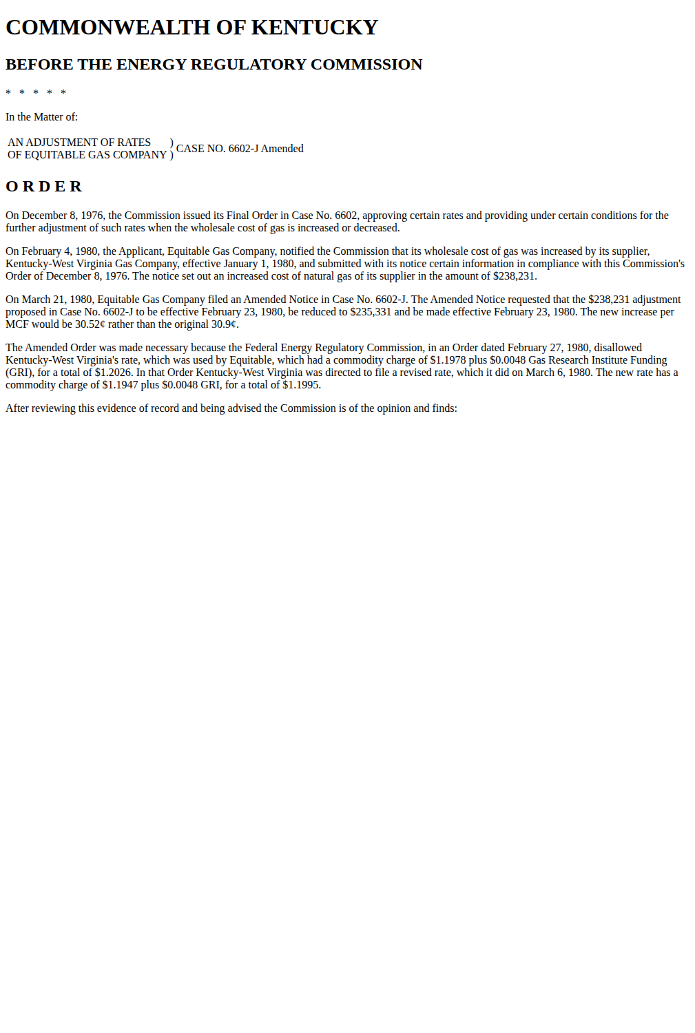COMMONWEALTH OF KENTUCKY
BEFORE THE ENERGY REGULATORY COMMISSION
* * * * *
In the Matter of:
| AN ADJUSTMENT OF RATES OF EQUITABLE GAS COMPANY | ) ) | CASE NO. 6602-J Amended |
O R D E R
On December 8, 1976, the Commission issued its Final Order in Case No. 6602, approving certain rates and providing under certain conditions for the further adjustment of such rates when the wholesale cost of gas is increased or decreased.
On February 4, 1980, the Applicant, Equitable Gas Company, notified the Commission that its wholesale cost of gas was increased by its supplier, Kentucky-West Virginia Gas Company, effective January 1, 1980, and submitted with its notice certain information in compliance with this Commission's Order of December 8, 1976. The notice set out an increased cost of natural gas of its supplier in the amount of $238,231.
On March 21, 1980, Equitable Gas Company filed an Amended Notice in Case No. 6602-J. The Amended Notice requested that the $238,231 adjustment proposed in Case No. 6602-J to be effective February 23, 1980, be reduced to $235,331 and be made effective February 23, 1980. The new increase per MCF would be 30.52¢ rather than the original 30.9¢.
The Amended Order was made necessary because the Federal Energy Regulatory Commission, in an Order dated February 27, 1980, disallowed Kentucky-West Virginia's rate, which was used by Equitable, which had a commodity charge of $1.1978 plus $0.0048 Gas Research Institute Funding (GRI), for a total of $1.2026. In that Order Kentucky-West Virginia was directed to file a revised rate, which it did on March 6, 1980. The new rate has a commodity charge of $1.1947 plus $0.0048 GRI, for a total of $1.1995.
After reviewing this evidence of record and being advised the Commission is of the opinion and finds: